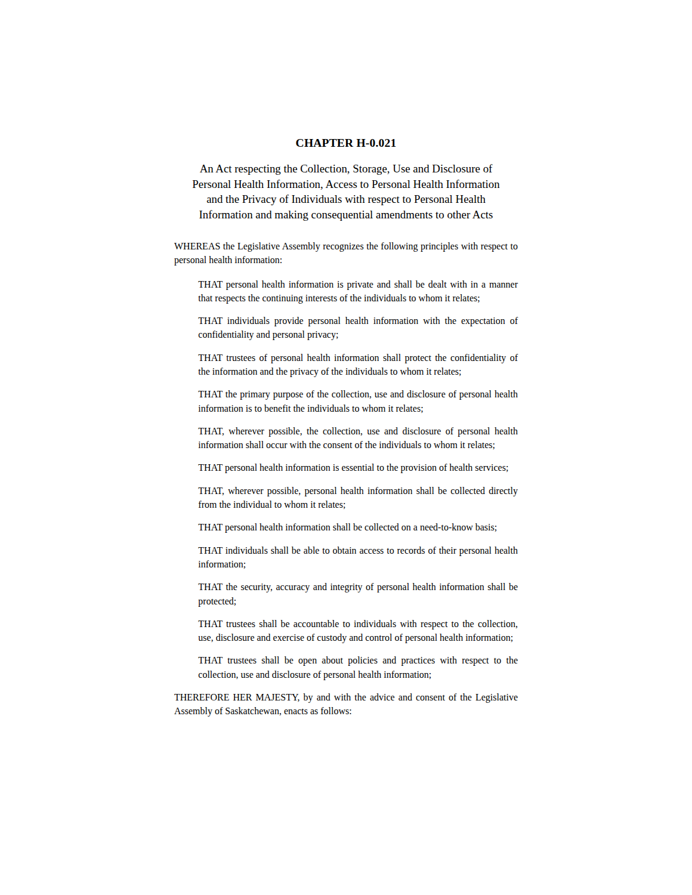CHAPTER H-0.021
An Act respecting the Collection, Storage, Use and Disclosure of Personal Health Information, Access to Personal Health Information and the Privacy of Individuals with respect to Personal Health Information and making consequential amendments to other Acts
WHEREAS the Legislative Assembly recognizes the following principles with respect to personal health information:
THAT personal health information is private and shall be dealt with in a manner that respects the continuing interests of the individuals to whom it relates;
THAT individuals provide personal health information with the expectation of confidentiality and personal privacy;
THAT trustees of personal health information shall protect the confidentiality of the information and the privacy of the individuals to whom it relates;
THAT the primary purpose of the collection, use and disclosure of personal health information is to benefit the individuals to whom it relates;
THAT, wherever possible, the collection, use and disclosure of personal health information shall occur with the consent of the individuals to whom it relates;
THAT personal health information is essential to the provision of health services;
THAT, wherever possible, personal health information shall be collected directly from the individual to whom it relates;
THAT personal health information shall be collected on a need-to-know basis;
THAT individuals shall be able to obtain access to records of their personal health information;
THAT the security, accuracy and integrity of personal health information shall be protected;
THAT trustees shall be accountable to individuals with respect to the collection, use, disclosure and exercise of custody and control of personal health information;
THAT trustees shall be open about policies and practices with respect to the collection, use and disclosure of personal health information;
THEREFORE HER MAJESTY, by and with the advice and consent of the Legislative Assembly of Saskatchewan, enacts as follows: